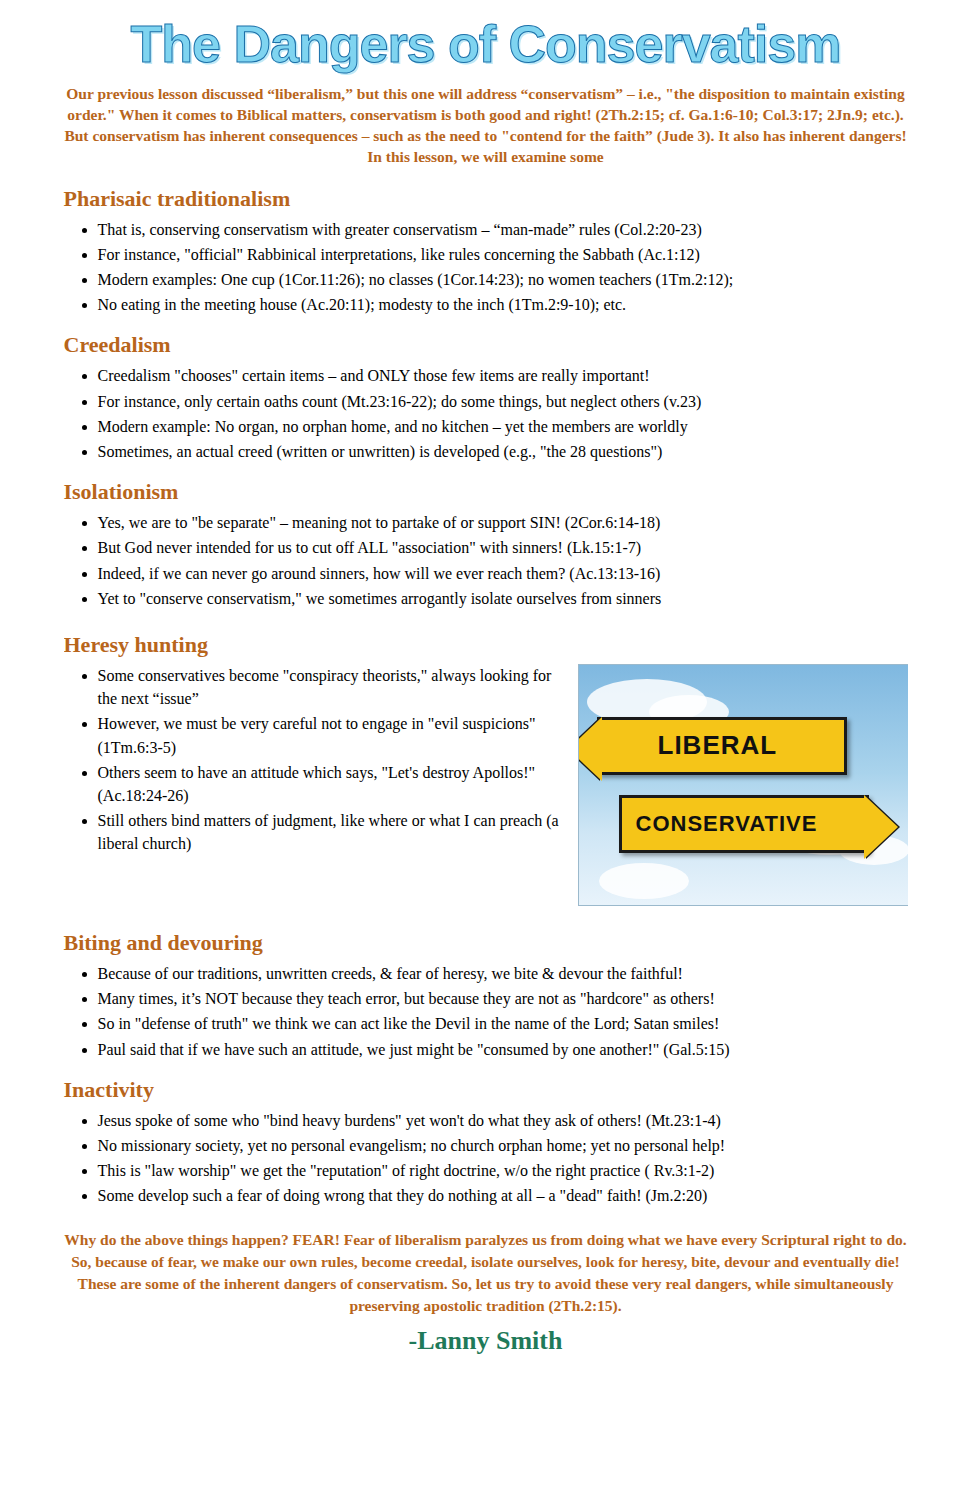The Dangers of Conservatism
Our previous lesson discussed “liberalism,” but this one will address “conservatism” – i.e., "the disposition to maintain existing order." When it comes to Biblical matters, conservatism is both good and right! (2Th.2:15; cf. Ga.1:6-10; Col.3:17; 2Jn.9; etc.). But conservatism has inherent consequences – such as the need to "contend for the faith” (Jude 3). It also has inherent dangers! In this lesson, we will examine some
Pharisaic traditionalism
That is, conserving conservatism with greater conservatism – “man-made” rules (Col.2:20-23)
For instance, "official" Rabbinical interpretations, like rules concerning the Sabbath (Ac.1:12)
Modern examples: One cup (1Cor.11:26); no classes (1Cor.14:23); no women teachers (1Tm.2:12);
No eating in the meeting house (Ac.20:11); modesty to the inch (1Tm.2:9-10); etc.
Creedalism
Creedalism "chooses" certain items – and ONLY those few items are really important!
For instance, only certain oaths count (Mt.23:16-22); do some things, but neglect others (v.23)
Modern example: No organ, no orphan home, and no kitchen – yet the members are worldly
Sometimes, an actual creed (written or unwritten) is developed (e.g., "the 28 questions")
Isolationism
Yes, we are to "be separate" – meaning not to partake of or support SIN! (2Cor.6:14-18)
But God never intended for us to cut off ALL "association" with sinners! (Lk.15:1-7)
Indeed, if we can never go around sinners, how will we ever reach them? (Ac.13:13-16)
Yet to "conserve conservatism," we sometimes arrogantly isolate ourselves from sinners
Heresy hunting
LIBERAL
CONSERVATIVE
Some conservatives become "conspiracy theorists," always looking for the next “issue”
However, we must be very careful not to engage in "evil suspicions" (1Tm.6:3-5)
Others seem to have an attitude which says, "Let's destroy Apollos!" (Ac.18:24-26)
Still others bind matters of judgment, like where or what I can preach (a liberal church)
Biting and devouring
Because of our traditions, unwritten creeds, & fear of heresy, we bite & devour the faithful!
Many times, it’s NOT because they teach error, but because they are not as "hardcore" as others!
So in "defense of truth" we think we can act like the Devil in the name of the Lord; Satan smiles!
Paul said that if we have such an attitude, we just might be "consumed by one another!" (Gal.5:15)
Inactivity
Jesus spoke of some who "bind heavy burdens" yet won't do what they ask of others! (Mt.23:1-4)
No missionary society, yet no personal evangelism; no church orphan home; yet no personal help!
This is "law worship" we get the "reputation" of right doctrine, w/o the right practice ( Rv.3:1-2)
Some develop such a fear of doing wrong that they do nothing at all – a "dead" faith! (Jm.2:20)
Why do the above things happen? FEAR! Fear of liberalism paralyzes us from doing what we have every Scriptural right to do. So, because of fear, we make our own rules, become creedal, isolate ourselves, look for heresy, bite, devour and eventually die! These are some of the inherent dangers of conservatism. So, let us try to avoid these very real dangers, while simultaneously preserving apostolic tradition (2Th.2:15).
-Lanny Smith